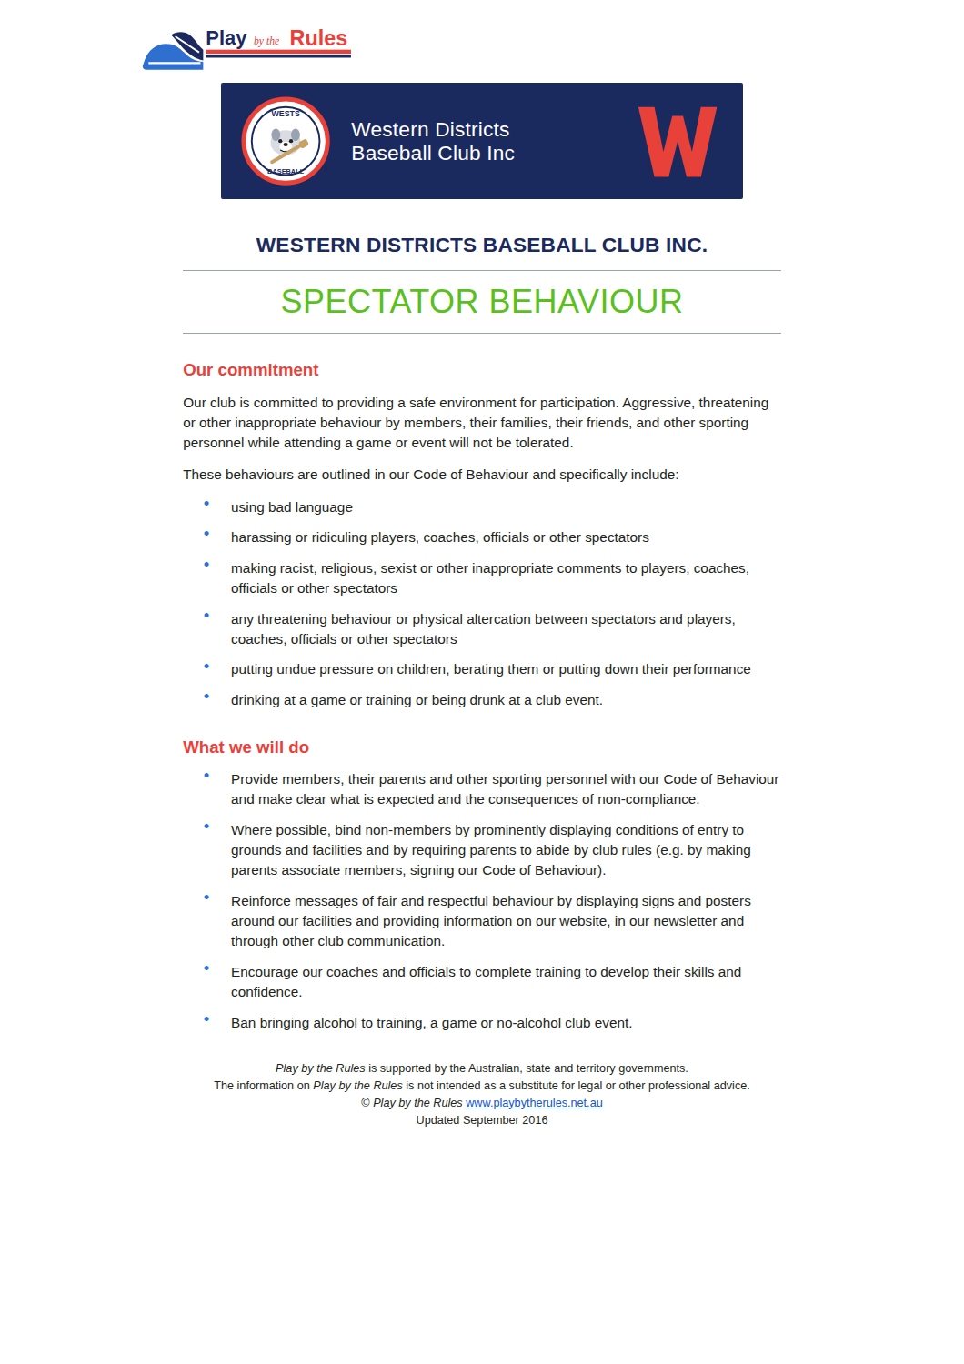Play by the Rules
WESTS BASEBALL
Western Districts
Baseball Club Inc
WESTERN DISTRICTS BASEBALL CLUB INC.
SPECTATOR BEHAVIOUR
Our commitment
Our club is committed to providing a safe environment for participation. Aggressive, threatening or other inappropriate behaviour by members, their families, their friends, and other sporting personnel while attending a game or event will not be tolerated.
These behaviours are outlined in our Code of Behaviour and specifically include:
using bad language
harassing or ridiculing players, coaches, officials or other spectators
making racist, religious, sexist or other inappropriate comments to players, coaches, officials or other spectators
any threatening behaviour or physical altercation between spectators and players, coaches, officials or other spectators
putting undue pressure on children, berating them or putting down their performance
drinking at a game or training or being drunk at a club event.
What we will do
Provide members, their parents and other sporting personnel with our Code of Behaviour and make clear what is expected and the consequences of non-compliance.
Where possible, bind non-members by prominently displaying conditions of entry to grounds and facilities and by requiring parents to abide by club rules (e.g. by making parents associate members, signing our Code of Behaviour).
Reinforce messages of fair and respectful behaviour by displaying signs and posters around our facilities and providing information on our website, in our newsletter and through other club communication.
Encourage our coaches and officials to complete training to develop their skills and confidence.
Ban bringing alcohol to training, a game or no-alcohol club event.
Play by the Rules is supported by the Australian, state and territory governments.
The information on Play by the Rules is not intended as a substitute for legal or other professional advice.
© Play by the Rules www.playbytherules.net.au
Updated September 2016